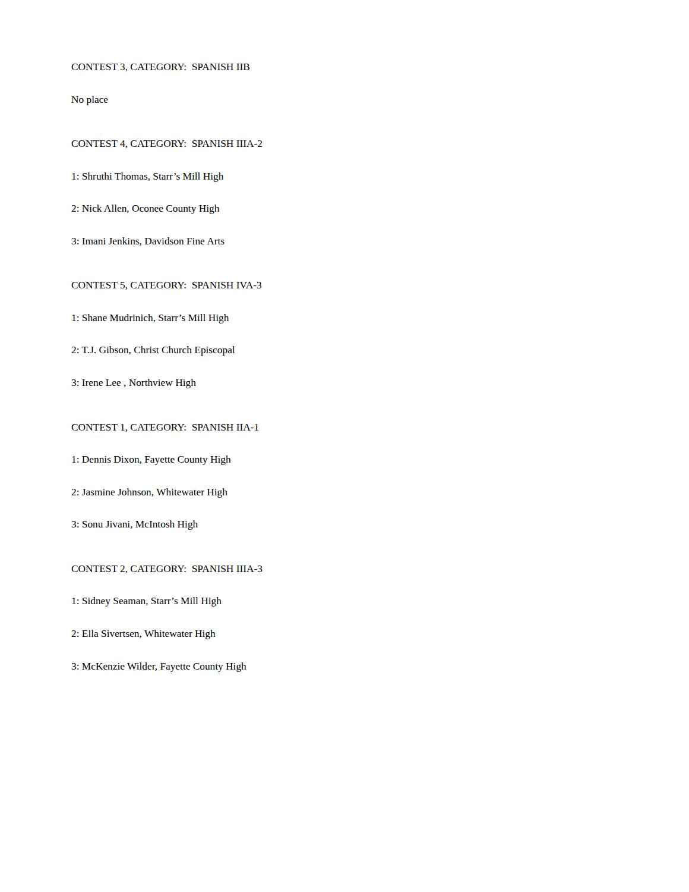CONTEST 3, CATEGORY: SPANISH IIB
No place
CONTEST 4, CATEGORY: SPANISH IIIA-2
1: Shruthi Thomas, Starr’s Mill High
2: Nick Allen, Oconee County High
3: Imani Jenkins, Davidson Fine Arts
CONTEST 5, CATEGORY: SPANISH IVA-3
1: Shane Mudrinich, Starr’s Mill High
2: T.J. Gibson, Christ Church Episcopal
3: Irene Lee , Northview High
CONTEST 1, CATEGORY: SPANISH IIA-1
1: Dennis Dixon, Fayette County High
2: Jasmine Johnson, Whitewater High
3: Sonu Jivani, McIntosh High
CONTEST 2, CATEGORY: SPANISH IIIA-3
1: Sidney Seaman, Starr’s Mill High
2: Ella Sivertsen, Whitewater High
3: McKenzie Wilder, Fayette County High